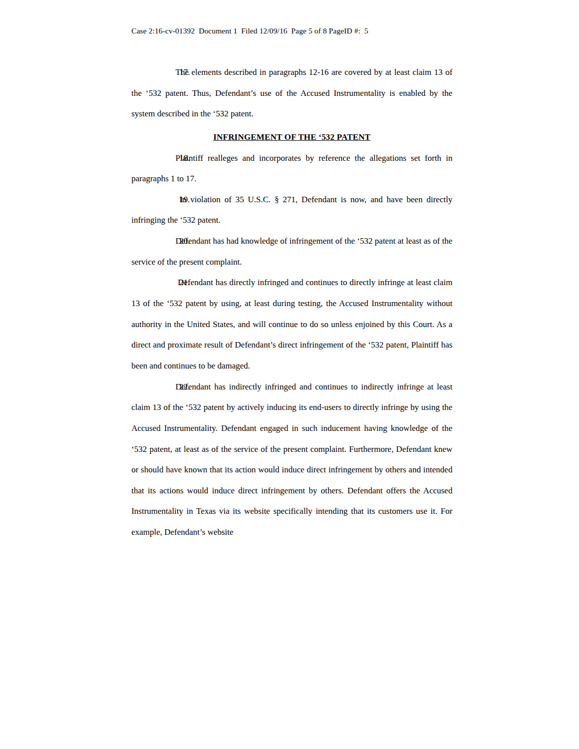Case 2:16-cv-01392 Document 1 Filed 12/09/16 Page 5 of 8 PageID #: 5
17. The elements described in paragraphs 12-16 are covered by at least claim 13 of the ‘532 patent. Thus, Defendant’s use of the Accused Instrumentality is enabled by the system described in the ‘532 patent.
INFRINGEMENT OF THE ‘532 PATENT
18. Plaintiff realleges and incorporates by reference the allegations set forth in paragraphs 1 to 17.
19. In violation of 35 U.S.C. § 271, Defendant is now, and have been directly infringing the ‘532 patent.
20. Defendant has had knowledge of infringement of the ‘532 patent at least as of the service of the present complaint.
21. Defendant has directly infringed and continues to directly infringe at least claim 13 of the ‘532 patent by using, at least during testing, the Accused Instrumentality without authority in the United States, and will continue to do so unless enjoined by this Court. As a direct and proximate result of Defendant’s direct infringement of the ‘532 patent, Plaintiff has been and continues to be damaged.
22. Defendant has indirectly infringed and continues to indirectly infringe at least claim 13 of the ‘532 patent by actively inducing its end-users to directly infringe by using the Accused Instrumentality. Defendant engaged in such inducement having knowledge of the ‘532 patent, at least as of the service of the present complaint. Furthermore, Defendant knew or should have known that its action would induce direct infringement by others and intended that its actions would induce direct infringement by others. Defendant offers the Accused Instrumentality in Texas via its website specifically intending that its customers use it. For example, Defendant’s website